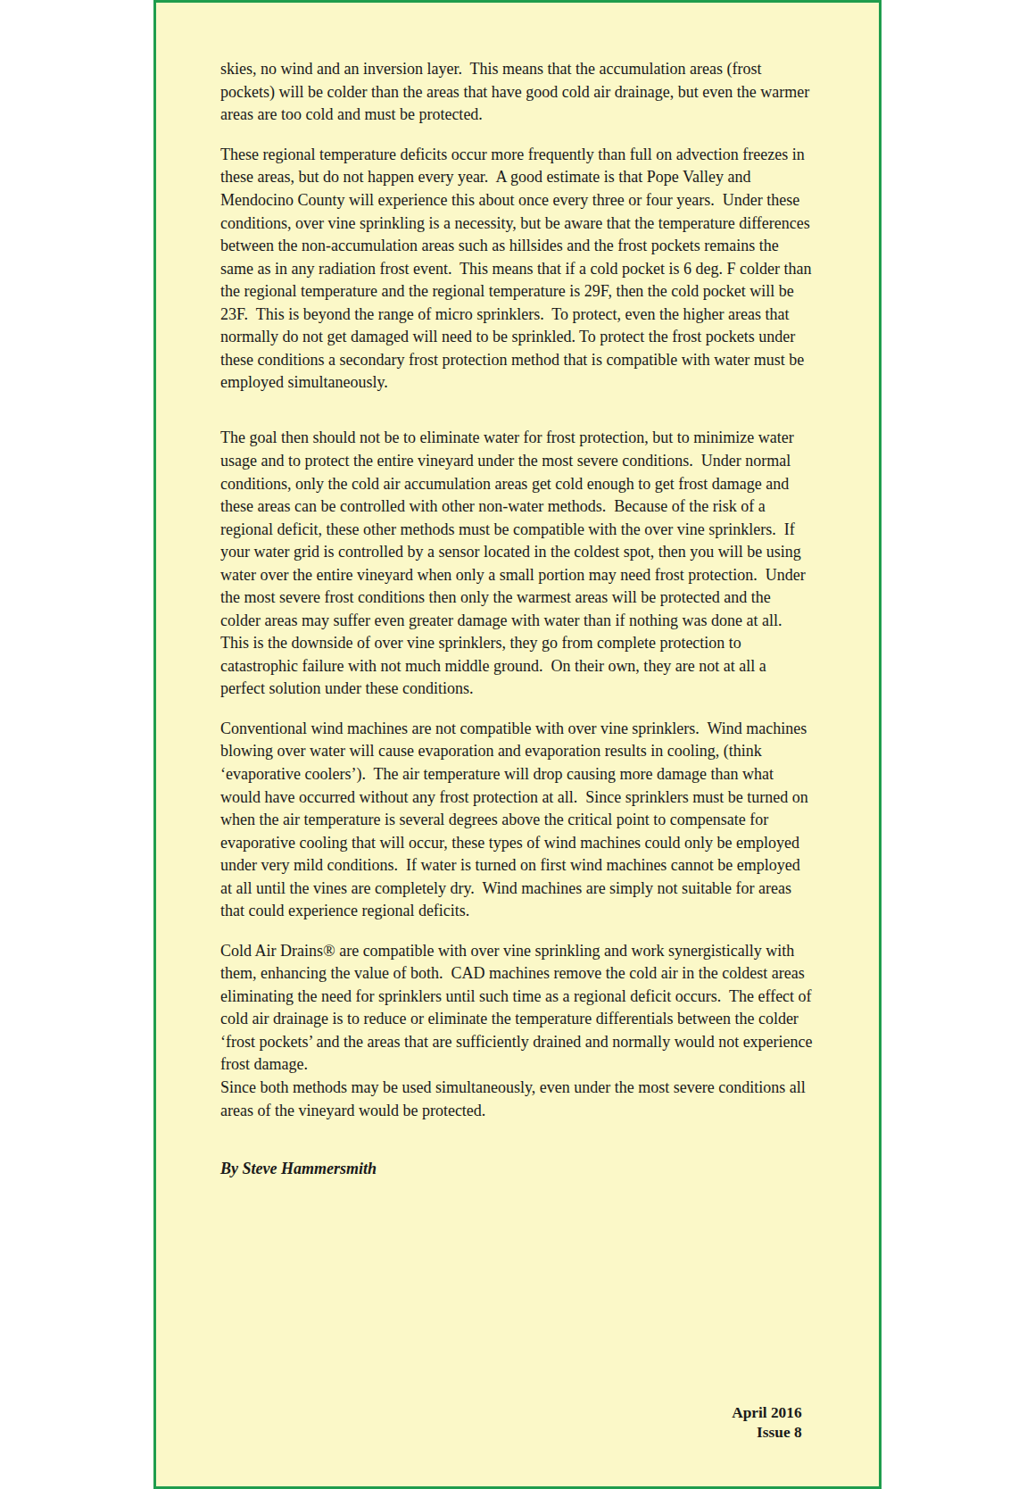skies, no wind and an inversion layer. This means that the accumulation areas (frost pockets) will be colder than the areas that have good cold air drainage, but even the warmer areas are too cold and must be protected.
These regional temperature deficits occur more frequently than full on advection freezes in these areas, but do not happen every year. A good estimate is that Pope Valley and Mendocino County will experience this about once every three or four years. Under these conditions, over vine sprinkling is a necessity, but be aware that the temperature differences between the non-accumulation areas such as hillsides and the frost pockets remains the same as in any radiation frost event. This means that if a cold pocket is 6 deg. F colder than the regional temperature and the regional temperature is 29F, then the cold pocket will be 23F. This is beyond the range of micro sprinklers. To protect, even the higher areas that normally do not get damaged will need to be sprinkled. To protect the frost pockets under these conditions a secondary frost protection method that is compatible with water must be employed simultaneously.
The goal then should not be to eliminate water for frost protection, but to minimize water usage and to protect the entire vineyard under the most severe conditions. Under normal conditions, only the cold air accumulation areas get cold enough to get frost damage and these areas can be controlled with other non-water methods. Because of the risk of a regional deficit, these other methods must be compatible with the over vine sprinklers. If your water grid is controlled by a sensor located in the coldest spot, then you will be using water over the entire vineyard when only a small portion may need frost protection. Under the most severe frost conditions then only the warmest areas will be protected and the colder areas may suffer even greater damage with water than if nothing was done at all. This is the downside of over vine sprinklers, they go from complete protection to catastrophic failure with not much middle ground. On their own, they are not at all a perfect solution under these conditions.
Conventional wind machines are not compatible with over vine sprinklers. Wind machines blowing over water will cause evaporation and evaporation results in cooling, (think ‘evaporative coolers’). The air temperature will drop causing more damage than what would have occurred without any frost protection at all. Since sprinklers must be turned on when the air temperature is several degrees above the critical point to compensate for evaporative cooling that will occur, these types of wind machines could only be employed under very mild conditions. If water is turned on first wind machines cannot be employed at all until the vines are completely dry. Wind machines are simply not suitable for areas that could experience regional deficits.
Cold Air Drains® are compatible with over vine sprinkling and work synergistically with them, enhancing the value of both. CAD machines remove the cold air in the coldest areas eliminating the need for sprinklers until such time as a regional deficit occurs. The effect of cold air drainage is to reduce or eliminate the temperature differentials between the colder ‘frost pockets’ and the areas that are sufficiently drained and normally would not experience frost damage.
Since both methods may be used simultaneously, even under the most severe conditions all areas of the vineyard would be protected.
By Steve Hammersmith
April 2016
Issue 8